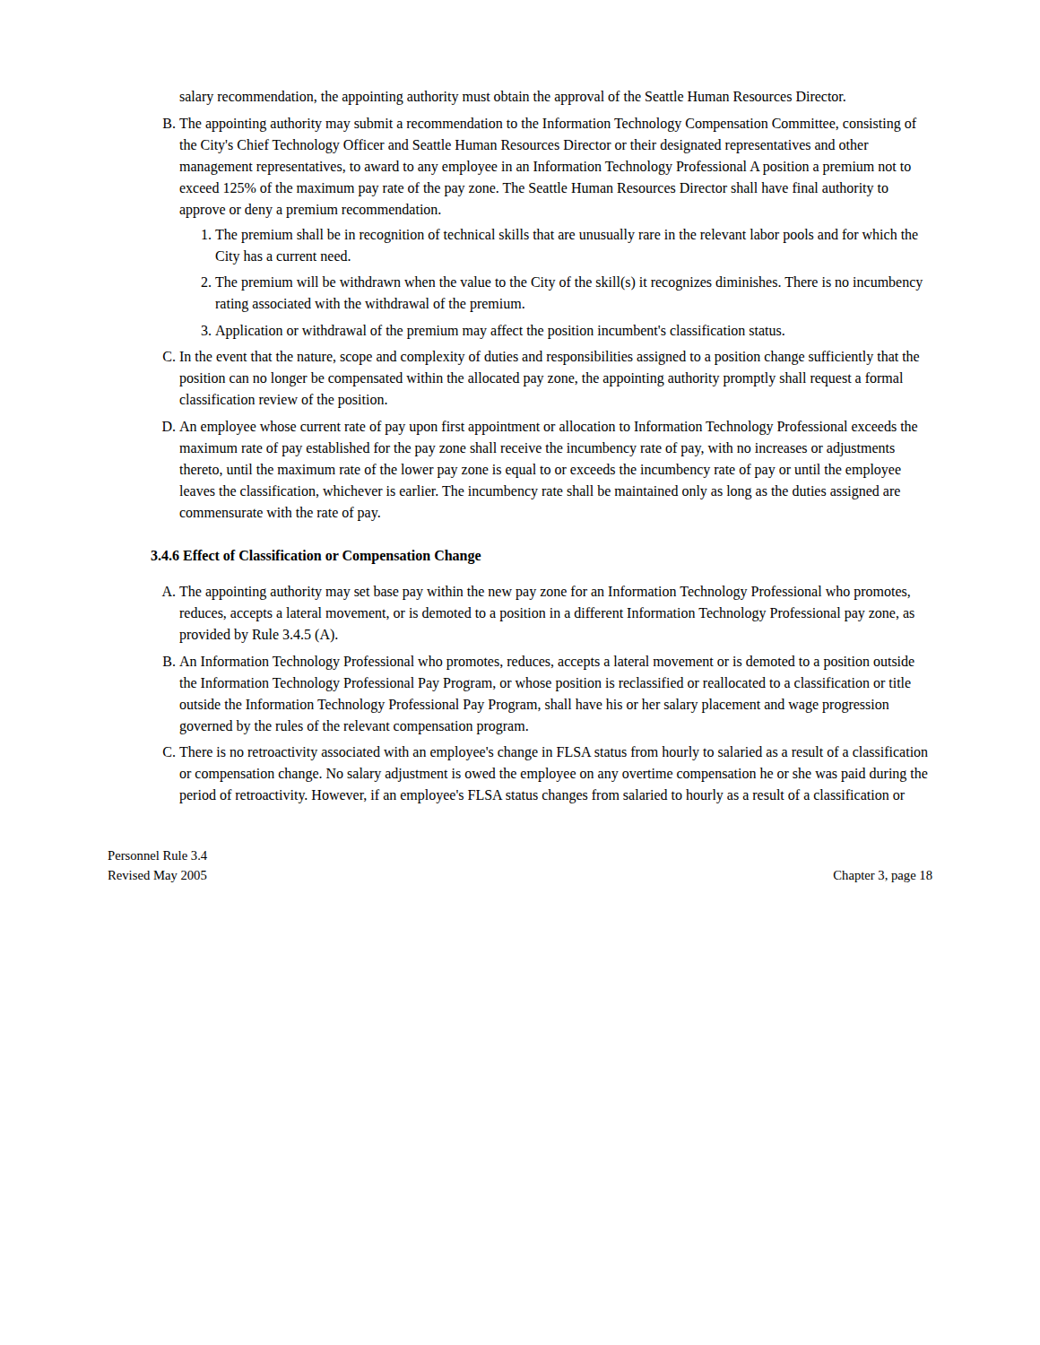salary recommendation, the appointing authority must obtain the approval of the Seattle Human Resources Director.
The appointing authority may submit a recommendation to the Information Technology Compensation Committee, consisting of the City's Chief Technology Officer and Seattle Human Resources Director or their designated representatives and other management representatives, to award to any employee in an Information Technology Professional A position a premium not to exceed 125% of the maximum pay rate of the pay zone. The Seattle Human Resources Director shall have final authority to approve or deny a premium recommendation.
The premium shall be in recognition of technical skills that are unusually rare in the relevant labor pools and for which the City has a current need.
The premium will be withdrawn when the value to the City of the skill(s) it recognizes diminishes. There is no incumbency rating associated with the withdrawal of the premium.
Application or withdrawal of the premium may affect the position incumbent's classification status.
In the event that the nature, scope and complexity of duties and responsibilities assigned to a position change sufficiently that the position can no longer be compensated within the allocated pay zone, the appointing authority promptly shall request a formal classification review of the position.
An employee whose current rate of pay upon first appointment or allocation to Information Technology Professional exceeds the maximum rate of pay established for the pay zone shall receive the incumbency rate of pay, with no increases or adjustments thereto, until the maximum rate of the lower pay zone is equal to or exceeds the incumbency rate of pay or until the employee leaves the classification, whichever is earlier. The incumbency rate shall be maintained only as long as the duties assigned are commensurate with the rate of pay.
3.4.6 Effect of Classification or Compensation Change
The appointing authority may set base pay within the new pay zone for an Information Technology Professional who promotes, reduces, accepts a lateral movement, or is demoted to a position in a different Information Technology Professional pay zone, as provided by Rule 3.4.5 (A).
An Information Technology Professional who promotes, reduces, accepts a lateral movement or is demoted to a position outside the Information Technology Professional Pay Program, or whose position is reclassified or reallocated to a classification or title outside the Information Technology Professional Pay Program, shall have his or her salary placement and wage progression governed by the rules of the relevant compensation program.
There is no retroactivity associated with an employee's change in FLSA status from hourly to salaried as a result of a classification or compensation change. No salary adjustment is owed the employee on any overtime compensation he or she was paid during the period of retroactivity. However, if an employee's FLSA status changes from salaried to hourly as a result of a classification or
Personnel Rule 3.4
Revised May 2005
Chapter 3, page 18